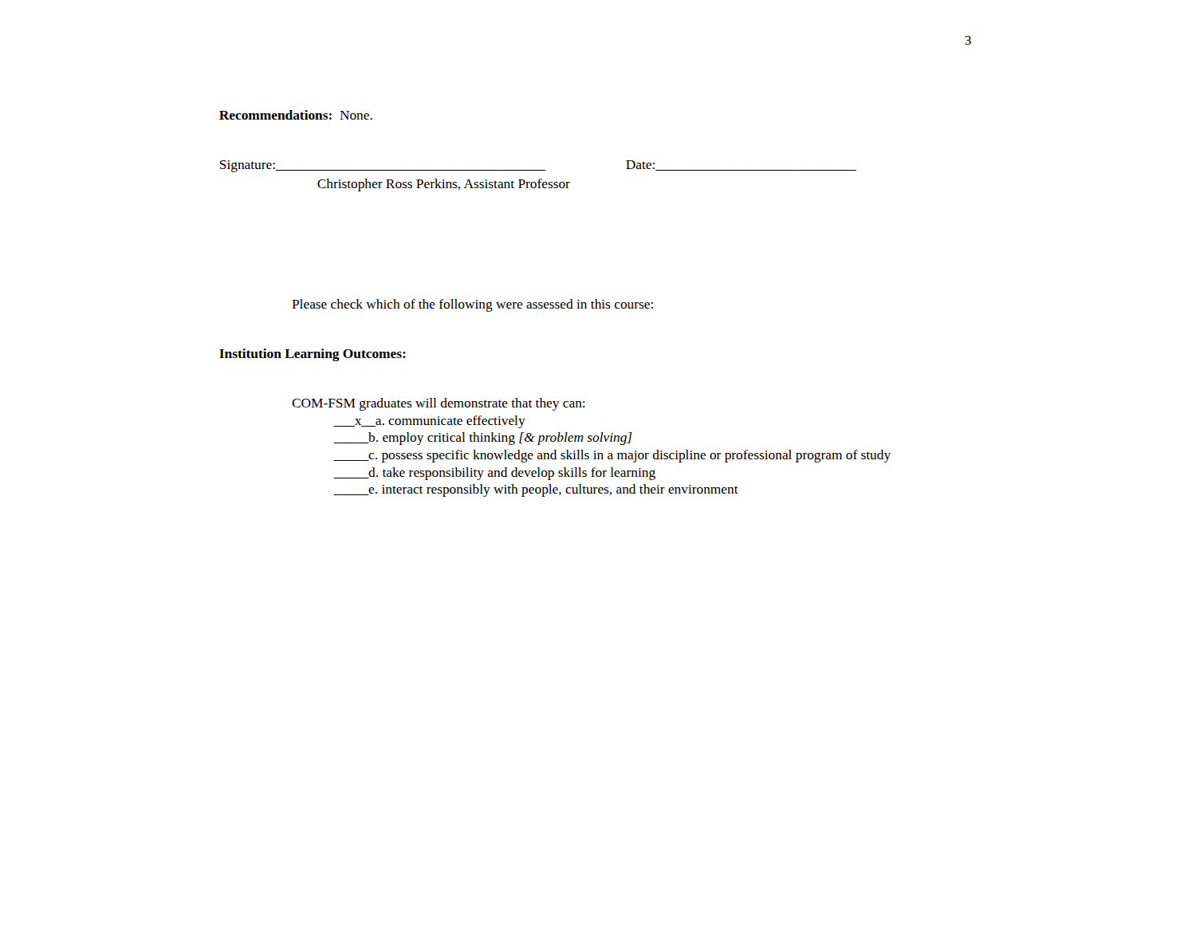3
Recommendations: None.
Signature:_______________________________________ Date:_____________________________
Christopher Ross Perkins, Assistant Professor
Please check which of the following were assessed in this course:
Institution Learning Outcomes:
COM-FSM graduates will demonstrate that they can:
___x__a. communicate effectively
_____b. employ critical thinking [& problem solving]
_____c. possess specific knowledge and skills in a major discipline or professional program of study
_____d. take responsibility and develop skills for learning
_____e. interact responsibly with people, cultures, and their environment